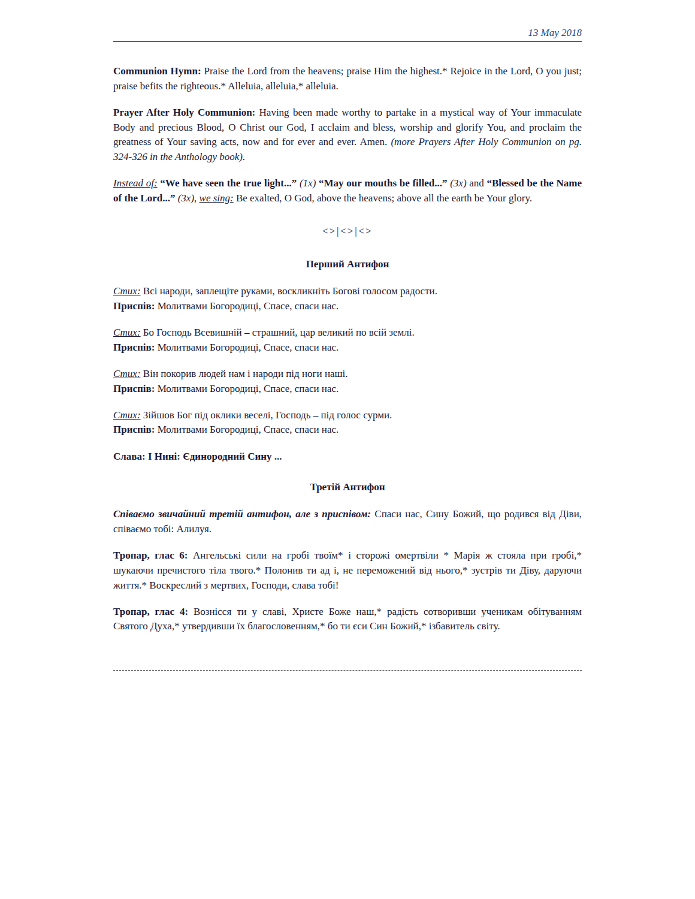13 May 2018
Communion Hymn: Praise the Lord from the heavens; praise Him the highest.* Rejoice in the Lord, O you just; praise befits the righteous.* Alleluia, alleluia,* alleluia.
Prayer After Holy Communion: Having been made worthy to partake in a mystical way of Your immaculate Body and precious Blood, O Christ our God, I acclaim and bless, worship and glorify You, and proclaim the greatness of Your saving acts, now and for ever and ever. Amen. (more Prayers After Holy Communion on pg. 324-326 in the Anthology book).
Instead of: “We have seen the true light...” (1x) “May our mouths be filled...” (3x) and “Blessed be the Name of the Lord...” (3x), we sing: Be exalted, O God, above the heavens; above all the earth be Your glory.
<>|<>|<>
Перший Антифон
Стих: Всі народи, заплещіте руками, воскликніть Богові голосом радости.
Приспів: Молитвами Богородиці, Спасе, спаси нас.
Стих: Бо Господь Всевишній – страшний, цар великий по всій землі.
Приспів: Молитвами Богородиці, Спасе, спаси нас.
Стих: Він покорив людей нам і народи під ноги наші.
Приспів: Молитвами Богородиці, Спасе, спаси нас.
Стих: Зійшов Бог під оклики веселі, Господь – під голос сурми.
Приспів: Молитвами Богородиці, Спасе, спаси нас.
Слава: І Нині: Єдинородний Сину ...
Третій Антифон
Співаємо звичайний третій антифон, але з приспівом: Спаси нас, Сину Божий, що родився від Діви, співаємо тобі: Алилуя.
Тропар, глас 6: Ангельські сили на гробі твоїм* і сторожі омертвіли * Марія ж стояла при гробі,* шукаючи пречистого тіла твого.* Полонив ти ад і, не переможений від нього,* зустрів ти Діву, даруючи життя.* Воскреслий з мертвих, Господи, слава тобі!
Тропар, глас 4: Вознісся ти у славі, Христе Боже наш,* радість сотворивши ученикам обітуванням Святого Духа,* утвердивши їх благословенням,* бо ти єси Син Божий,* ізбавитель світу.